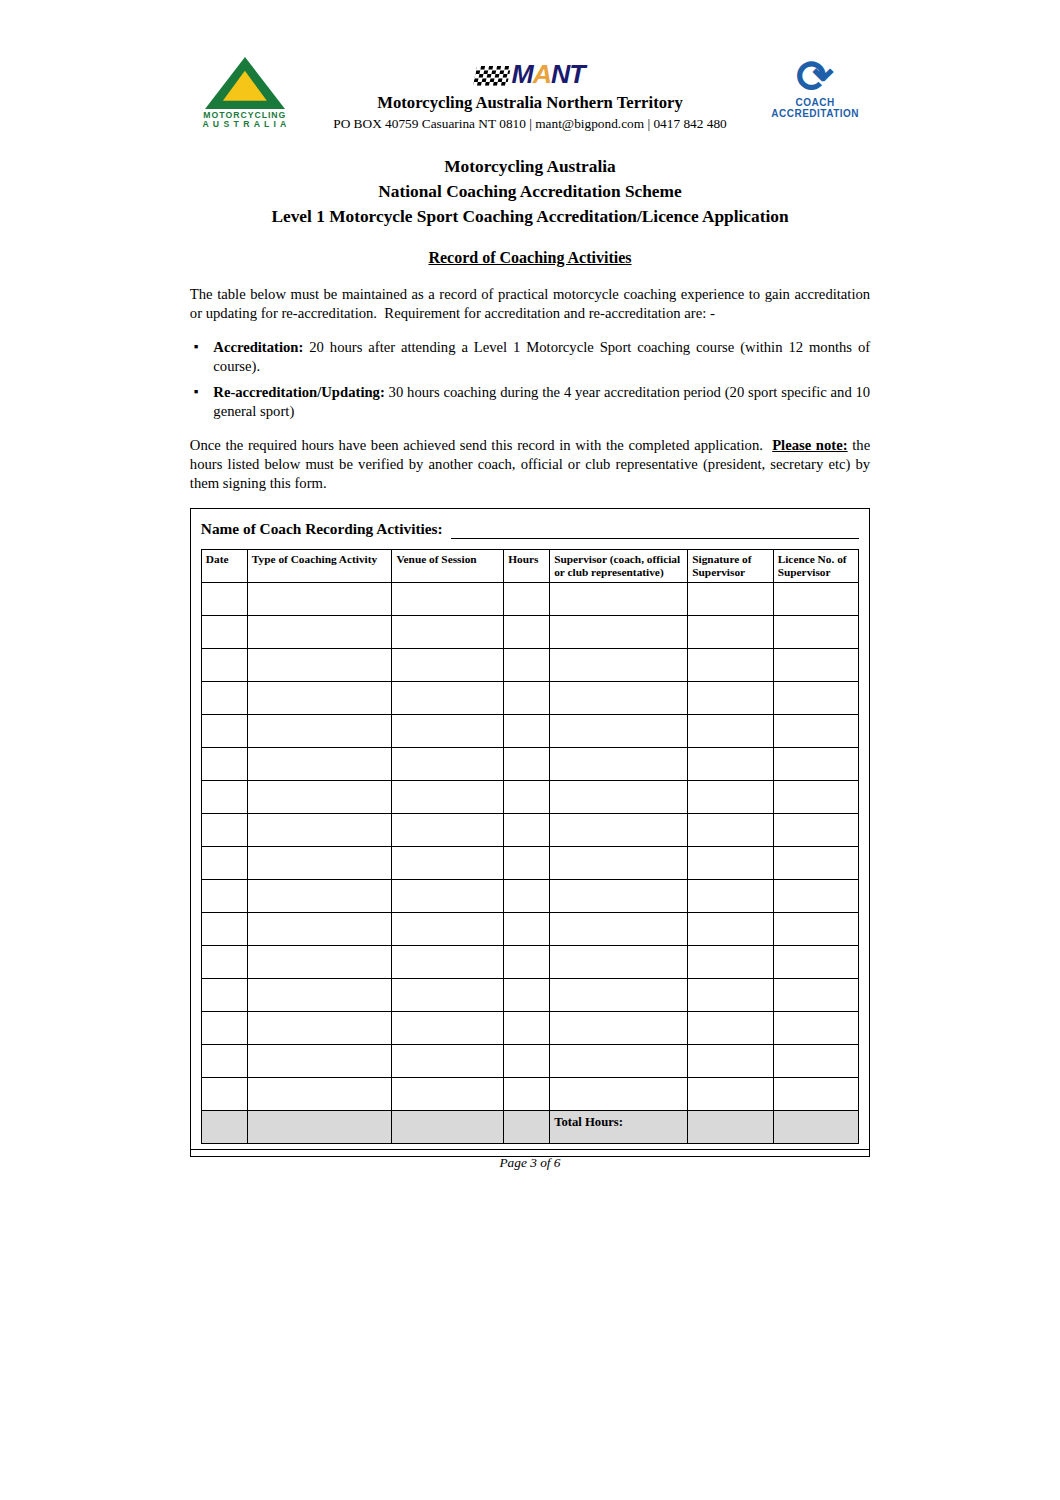MOTORCYCLING
A U S T R A L I A
MANT
Motorcycling Australia Northern Territory
PO BOX 40759 Casuarina NT 0810 | mant@bigpond.com | 0417 842 480
⟳
COACH
ACCREDITATION
Motorcycling Australia
National Coaching Accreditation Scheme
Level 1 Motorcycle Sport Coaching Accreditation/Licence Application
Record of Coaching Activities
The table below must be maintained as a record of practical motorcycle coaching experience to gain accreditation or updating for re-accreditation. Requirement for accreditation and re-accreditation are: -
Accreditation: 20 hours after attending a Level 1 Motorcycle Sport coaching course (within 12 months of course).
Re-accreditation/Updating: 30 hours coaching during the 4 year accreditation period (20 sport specific and 10 general sport)
Once the required hours have been achieved send this record in with the completed application. Please note: the hours listed below must be verified by another coach, official or club representative (president, secretary etc) by them signing this form.
Name of Coach Recording Activities:
| Date | Type of Coaching Activity | Venue of Session | Hours | Supervisor (coach, official or club representative) | Signature of Supervisor | Licence No. of Supervisor |
| --- | --- | --- | --- | --- | --- | --- |
| | | | | Total Hours: | | |
Page 3 of 6